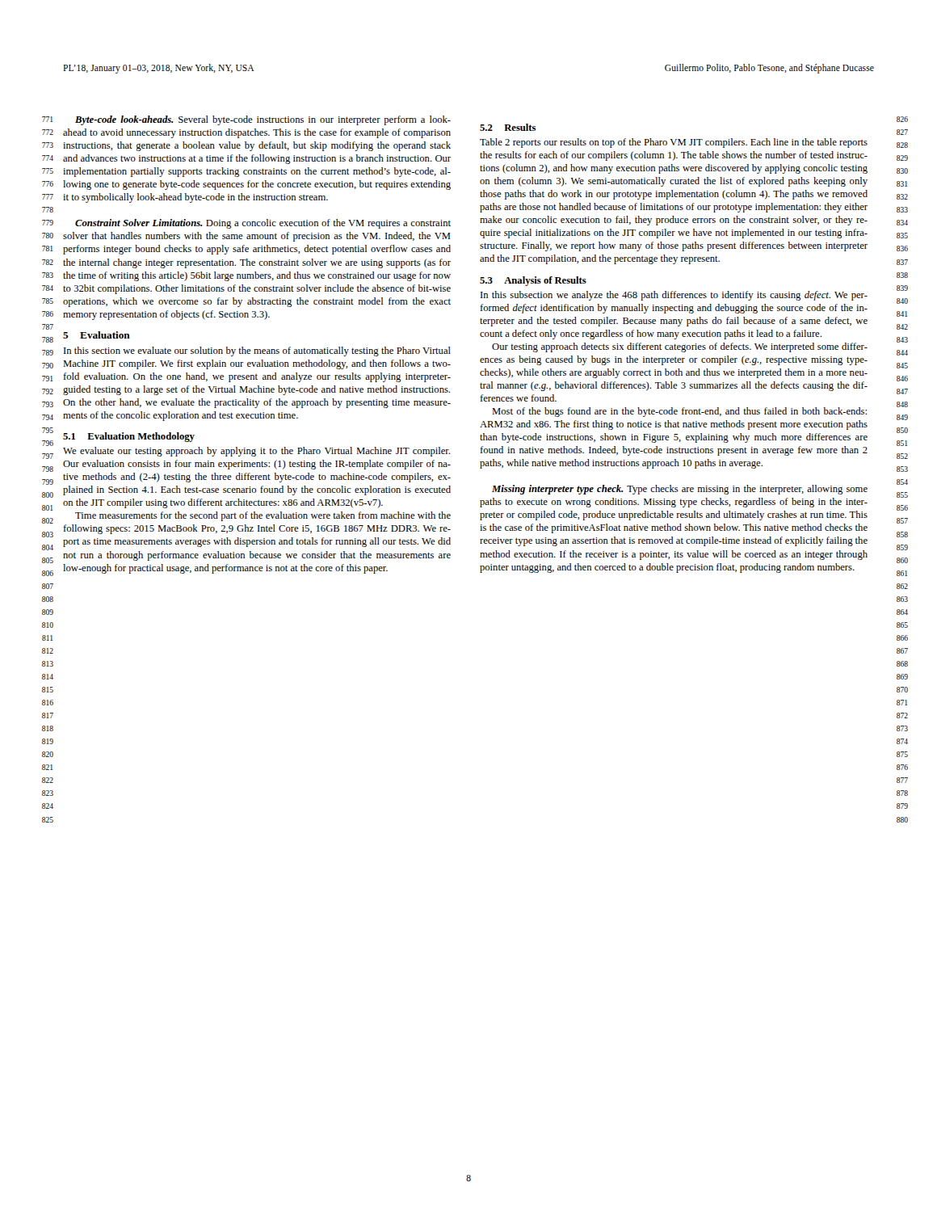PL’18, January 01–03, 2018, New York, NY, USA Guillermo Polito, Pablo Tesone, and Stéphane Ducasse
771
772
773
774
775
776
777
778
779
780
781
782
783
784
785
786
787
788
789
790
791
792
793
794
795
796
797
798
799
800
801
802
803
804
805
806
807
808
809
810
811
812
813
814
815
816
817
818
819
820
821
822
823
824
825
826
827
828
829
830
831
832
833
834
835
836
837
838
839
840
841
842
843
844
845
846
847
848
849
850
851
852
853
854
855
856
857
858
859
860
861
862
863
864
865
866
867
868
869
870
871
872
873
874
875
876
877
878
879
880
Byte-code look-aheads. Several byte-code instructions in our interpreter perform a look-ahead to avoid unnecessary instruction dispatches. This is the case for example of comparison instructions, that generate a boolean value by default, but skip modifying the operand stack and advances two instructions at a time if the following instruction is a branch instruction. Our implementation partially supports tracking constraints on the current method’s byte-code, allowing one to generate byte-code sequences for the concrete execution, but requires extending it to symbolically look-ahead byte-code in the instruction stream.
Constraint Solver Limitations. Doing a concolic execution of the VM requires a constraint solver that handles numbers with the same amount of precision as the VM. Indeed, the VM performs integer bound checks to apply safe arithmetics, detect potential overflow cases and the internal change integer representation. The constraint solver we are using supports (as for the time of writing this article) 56bit large numbers, and thus we constrained our usage for now to 32bit compilations. Other limitations of the constraint solver include the absence of bit-wise operations, which we overcome so far by abstracting the constraint model from the exact memory representation of objects (cf. Section 3.3).
5 Evaluation
In this section we evaluate our solution by the means of automatically testing the Pharo Virtual Machine JIT compiler. We first explain our evaluation methodology, and then follows a two-fold evaluation. On the one hand, we present and analyze our results applying interpreter-guided testing to a large set of the Virtual Machine byte-code and native method instructions. On the other hand, we evaluate the practicality of the approach by presenting time measurements of the concolic exploration and test execution time.
5.1 Evaluation Methodology
We evaluate our testing approach by applying it to the Pharo Virtual Machine JIT compiler. Our evaluation consists in four main experiments: (1) testing the IR-template compiler of native methods and (2-4) testing the three different byte-code to machine-code compilers, explained in Section 4.1. Each test-case scenario found by the concolic exploration is executed on the JIT compiler using two different architectures: x86 and ARM32(v5-v7).
Time measurements for the second part of the evaluation were taken from machine with the following specs: 2015 MacBook Pro, 2,9 Ghz Intel Core i5, 16GB 1867 MHz DDR3. We report as time measurements averages with dispersion and totals for running all our tests. We did not run a thorough performance evaluation because we consider that the measurements are low-enough for practical usage, and performance is not at the core of this paper.
5.2 Results
Table 2 reports our results on top of the Pharo VM JIT compilers. Each line in the table reports the results for each of our compilers (column 1). The table shows the number of tested instructions (column 2), and how many execution paths were discovered by applying concolic testing on them (column 3). We semi-automatically curated the list of explored paths keeping only those paths that do work in our prototype implementation (column 4). The paths we removed paths are those not handled because of limitations of our prototype implementation: they either make our concolic execution to fail, they produce errors on the constraint solver, or they require special initializations on the JIT compiler we have not implemented in our testing infrastructure. Finally, we report how many of those paths present differences between interpreter and the JIT compilation, and the percentage they represent.
5.3 Analysis of Results
In this subsection we analyze the 468 path differences to identify its causing defect. We performed defect identification by manually inspecting and debugging the source code of the interpreter and the tested compiler. Because many paths do fail because of a same defect, we count a defect only once regardless of how many execution paths it lead to a failure.
Our testing approach detects six different categories of defects. We interpreted some differences as being caused by bugs in the interpreter or compiler (e.g., respective missing type-checks), while others are arguably correct in both and thus we interpreted them in a more neutral manner (e.g., behavioral differences). Table 3 summarizes all the defects causing the differences we found.
Most of the bugs found are in the byte-code front-end, and thus failed in both back-ends: ARM32 and x86. The first thing to notice is that native methods present more execution paths than byte-code instructions, shown in Figure 5, explaining why much more differences are found in native methods. Indeed, byte-code instructions present in average few more than 2 paths, while native method instructions approach 10 paths in average.
Missing interpreter type check. Type checks are missing in the interpreter, allowing some paths to execute on wrong conditions. Missing type checks, regardless of being in the interpreter or compiled code, produce unpredictable results and ultimately crashes at run time. This is the case of the primitiveAsFloat native method shown below. This native method checks the receiver type using an assertion that is removed at compile-time instead of explicitly failing the method execution. If the receiver is a pointer, its value will be coerced as an integer through pointer untagging, and then coerced to a double precision float, producing random numbers.
8